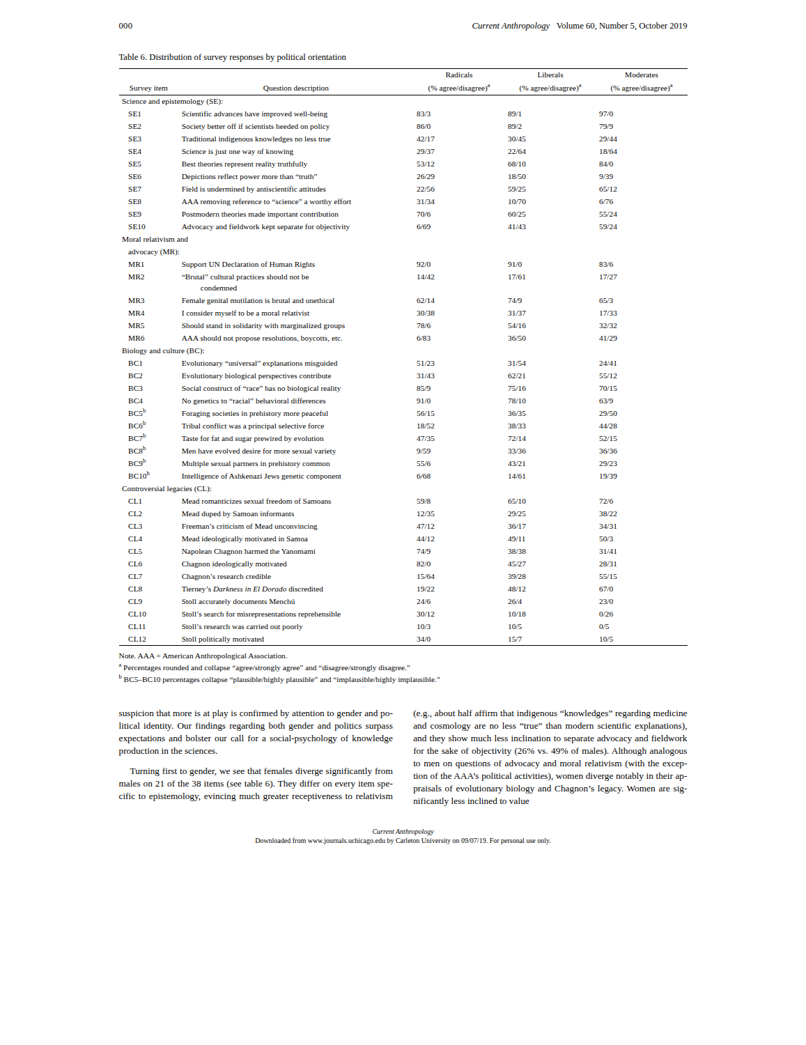000 Current Anthropology Volume 60, Number 5, October 2019
Table 6. Distribution of survey responses by political orientation
| | | Radicals | Liberals | Moderates |
| --- | --- | --- | --- | --- |
| Survey item | Question description | (% agree/disagree) a | (% agree/disagree) a | (% agree/disagree) a |
| Science and epistemology (SE): |
| SE1 | Scientific advances have improved well-being | 83/3 | 89/1 | 97/0 |
| SE2 | Society better off if scientists heeded on policy | 86/0 | 89/2 | 79/9 |
| SE3 | Traditional indigenous knowledges no less true | 42/17 | 30/45 | 29/44 |
| SE4 | Science is just one way of knowing | 29/37 | 22/64 | 18/64 |
| SE5 | Best theories represent reality truthfully | 53/12 | 68/10 | 84/0 |
| SE6 | Depictions reflect power more than “truth” | 26/29 | 18/50 | 9/39 |
| SE7 | Field is undermined by antiscientific attitudes | 22/56 | 59/25 | 65/12 |
| SE8 | AAA removing reference to “science” a worthy effort | 31/34 | 10/70 | 6/76 |
| SE9 | Postmodern theories made important contribution | 70/6 | 60/25 | 55/24 |
| SE10 | Advocacy and fieldwork kept separate for objectivity | 6/69 | 41/43 | 59/24 |
| Moral relativism and |
| advocacy (MR): |
| MR1 | Support UN Declaration of Human Rights | 92/0 | 91/0 | 83/6 |
| MR2 | “Brutal” cultural practices should not be condemned | 14/42 | 17/61 | 17/27 |
| MR3 | Female genital mutilation is brutal and unethical | 62/14 | 74/9 | 65/3 |
| MR4 | I consider myself to be a moral relativist | 30/38 | 31/37 | 17/33 |
| MR5 | Should stand in solidarity with marginalized groups | 78/6 | 54/16 | 32/32 |
| MR6 | AAA should not propose resolutions, boycotts, etc. | 6/83 | 36/50 | 41/29 |
| Biology and culture (BC): |
| BC1 | Evolutionary “universal” explanations misguided | 51/23 | 31/54 | 24/41 |
| BC2 | Evolutionary biological perspectives contribute | 31/43 | 62/21 | 55/12 |
| BC3 | Social construct of “race” has no biological reality | 85/9 | 75/16 | 70/15 |
| BC4 | No genetics to “racial” behavioral differences | 91/0 | 78/10 | 63/9 |
| BC5 b | Foraging societies in prehistory more peaceful | 56/15 | 36/35 | 29/50 |
| BC6 b | Tribal conflict was a principal selective force | 18/52 | 38/33 | 44/28 |
| BC7 b | Taste for fat and sugar prewired by evolution | 47/35 | 72/14 | 52/15 |
| BC8 b | Men have evolved desire for more sexual variety | 9/59 | 33/36 | 36/36 |
| BC9 b | Multiple sexual partners in prehistory common | 55/6 | 43/21 | 29/23 |
| BC10 b | Intelligence of Ashkenazi Jews genetic component | 6/68 | 14/61 | 19/39 |
| Controversial legacies (CL): |
| CL1 | Mead romanticizes sexual freedom of Samoans | 59/8 | 65/10 | 72/6 |
| CL2 | Mead duped by Samoan informants | 12/35 | 29/25 | 38/22 |
| CL3 | Freeman’s criticism of Mead unconvincing | 47/12 | 36/17 | 34/31 |
| CL4 | Mead ideologically motivated in Samoa | 44/12 | 49/11 | 50/3 |
| CL5 | Napolean Chagnon harmed the Yanomami | 74/9 | 38/38 | 31/41 |
| CL6 | Chagnon ideologically motivated | 82/0 | 45/27 | 28/31 |
| CL7 | Chagnon’s research credible | 15/64 | 39/28 | 55/15 |
| CL8 | Tierney’s Darkness in El Dorado discredited | 19/22 | 48/12 | 67/0 |
| CL9 | Stoll accurately documents Menchú | 24/6 | 26/4 | 23/0 |
| CL10 | Stoll’s search for misrepresentations reprehensible | 30/12 | 10/18 | 0/26 |
| CL11 | Stoll’s research was carried out poorly | 10/3 | 10/5 | 0/5 |
| CL12 | Stoll politically motivated | 34/0 | 15/7 | 10/5 |
Note. AAA = American Anthropological Association.
a Percentages rounded and collapse “agree/strongly agree” and “disagree/strongly disagree.”
b BC5–BC10 percentages collapse “plausible/highly plausible” and “implausible/highly implausible.”
suspicion that more is at play is confirmed by attention to gender and political identity. Our findings regarding both gender and politics surpass expectations and bolster our call for a social-psychology of knowledge production in the sciences.
Turning first to gender, we see that females diverge significantly from males on 21 of the 38 items (see table 6). They differ on every item specific to epistemology, evincing much greater receptiveness to relativism (e.g., about half affirm that indigenous “knowledges” regarding medicine and cosmology are no less “true” than modern scientific explanations), and they show much less inclination to separate advocacy and fieldwork for the sake of objectivity (26% vs. 49% of males). Although analogous to men on questions of advocacy and moral relativism (with the exception of the AAA’s political activities), women diverge notably in their appraisals of evolutionary biology and Chagnon’s legacy. Women are significantly less inclined to value
Current Anthropology
Downloaded from www.journals.uchicago.edu by Carleton University on 09/07/19. For personal use only.